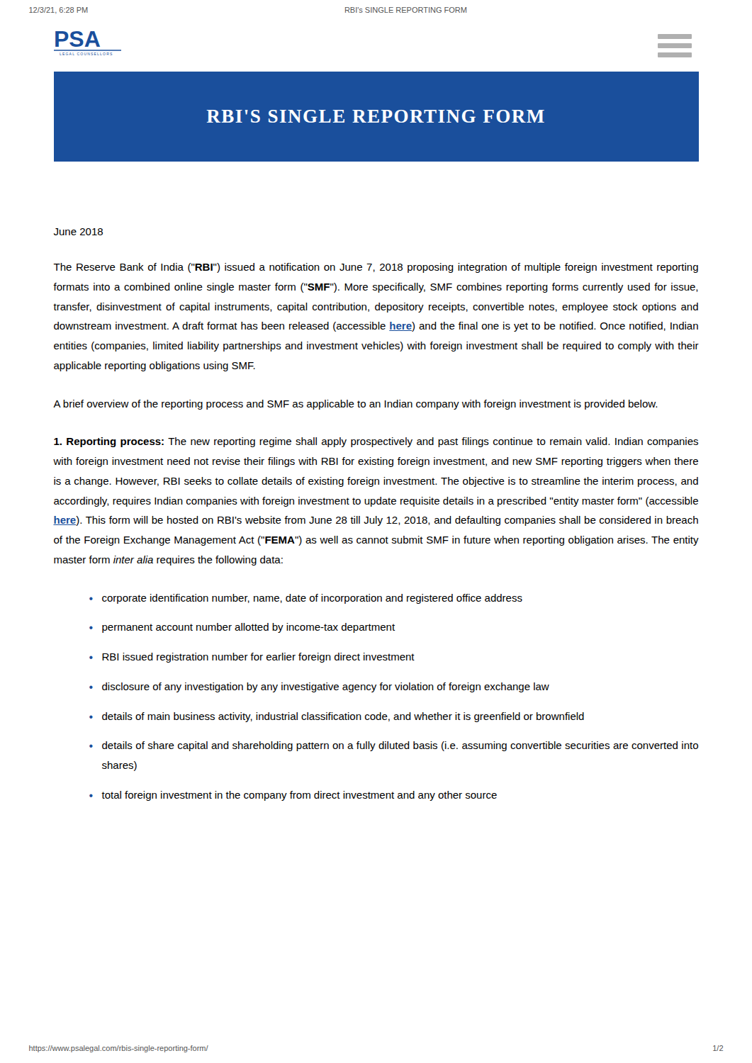12/3/21, 6:28 PM RBI's SINGLE REPORTING FORM
PSA LEGAL COUNSELLORS
RBI'S SINGLE REPORTING FORM
June 2018
The Reserve Bank of India ("RBI") issued a notification on June 7, 2018 proposing integration of multiple foreign investment reporting formats into a combined online single master form ("SMF"). More specifically, SMF combines reporting forms currently used for issue, transfer, disinvestment of capital instruments, capital contribution, depository receipts, convertible notes, employee stock options and downstream investment. A draft format has been released (accessible here) and the final one is yet to be notified. Once notified, Indian entities (companies, limited liability partnerships and investment vehicles) with foreign investment shall be required to comply with their applicable reporting obligations using SMF.
A brief overview of the reporting process and SMF as applicable to an Indian company with foreign investment is provided below.
1. Reporting process: The new reporting regime shall apply prospectively and past filings continue to remain valid. Indian companies with foreign investment need not revise their filings with RBI for existing foreign investment, and new SMF reporting triggers when there is a change. However, RBI seeks to collate details of existing foreign investment. The objective is to streamline the interim process, and accordingly, requires Indian companies with foreign investment to update requisite details in a prescribed "entity master form" (accessible here). This form will be hosted on RBI's website from June 28 till July 12, 2018, and defaulting companies shall be considered in breach of the Foreign Exchange Management Act ("FEMA") as well as cannot submit SMF in future when reporting obligation arises. The entity master form inter alia requires the following data:
corporate identification number, name, date of incorporation and registered office address
permanent account number allotted by income-tax department
RBI issued registration number for earlier foreign direct investment
disclosure of any investigation by any investigative agency for violation of foreign exchange law
details of main business activity, industrial classification code, and whether it is greenfield or brownfield
details of share capital and shareholding pattern on a fully diluted basis (i.e. assuming convertible securities are converted into shares)
total foreign investment in the company from direct investment and any other source
https://www.psalegal.com/rbis-single-reporting-form/ 1/2